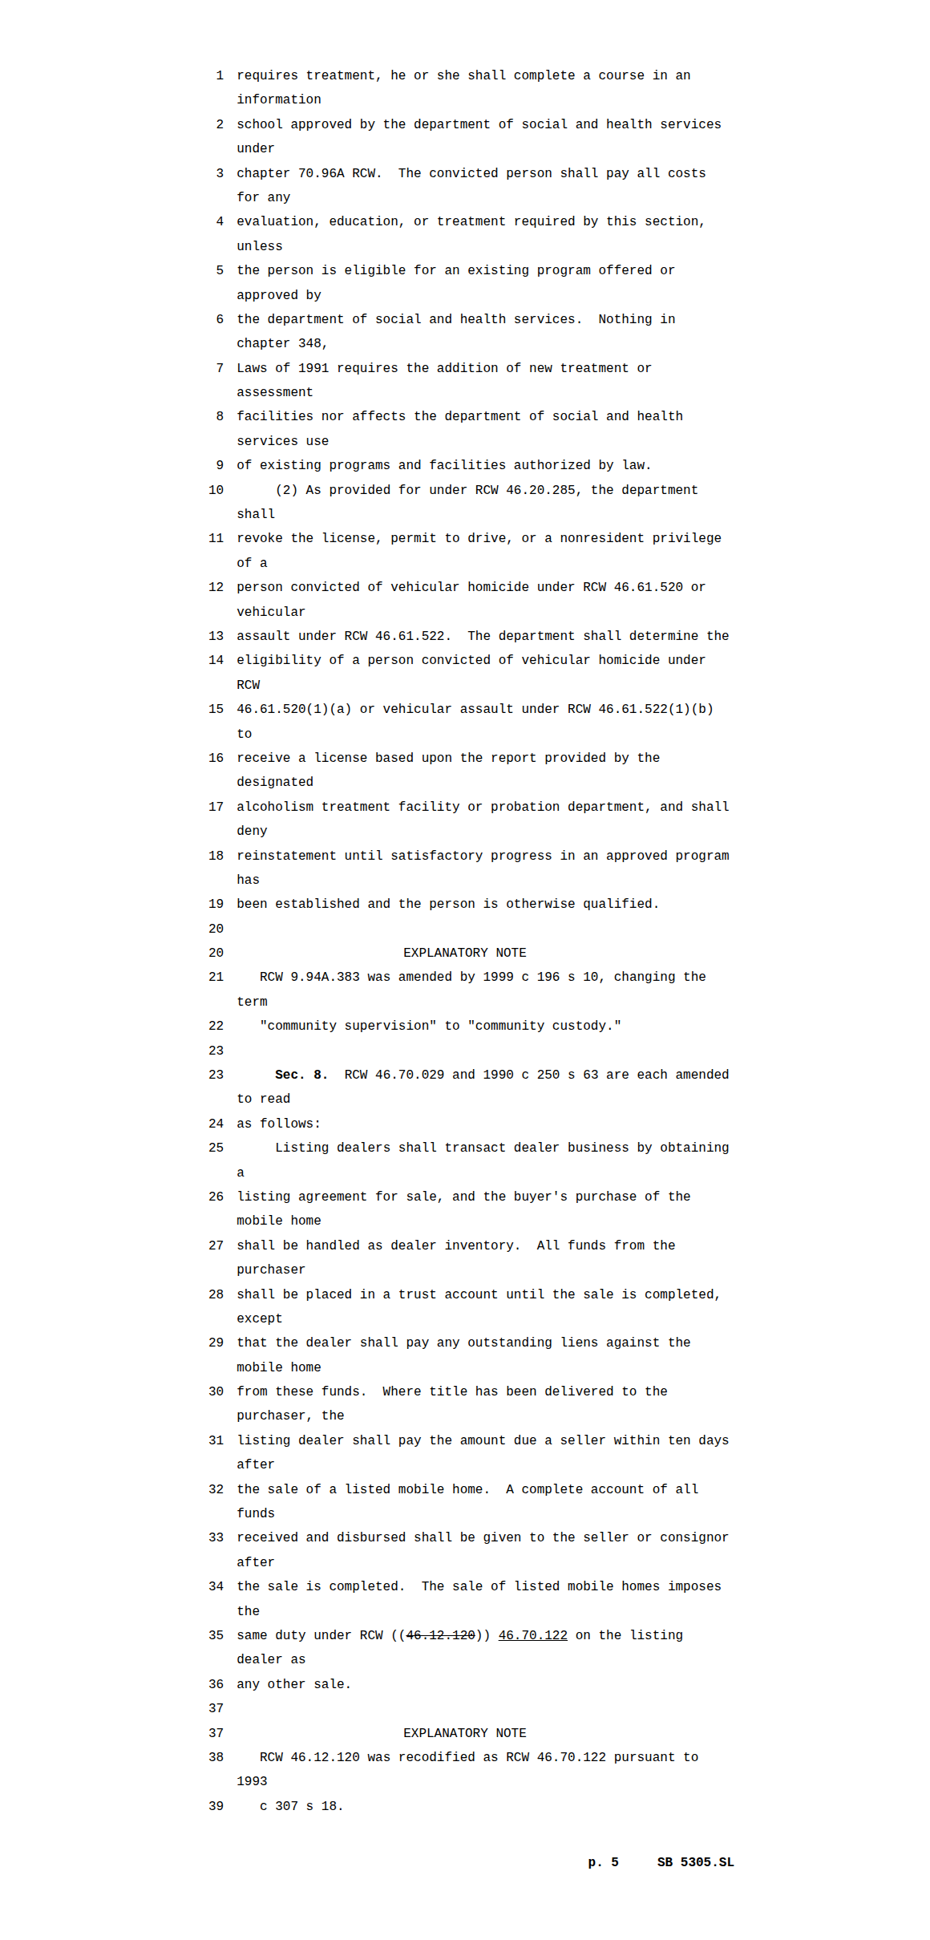requires treatment, he or she shall complete a course in an information
school approved by the department of social and health services under
chapter 70.96A RCW. The convicted person shall pay all costs for any
evaluation, education, or treatment required by this section, unless
the person is eligible for an existing program offered or approved by
the department of social and health services. Nothing in chapter 348,
Laws of 1991 requires the addition of new treatment or assessment
facilities nor affects the department of social and health services use
of existing programs and facilities authorized by law.
(2) As provided for under RCW 46.20.285, the department shall
revoke the license, permit to drive, or a nonresident privilege of a
person convicted of vehicular homicide under RCW 46.61.520 or vehicular
assault under RCW 46.61.522. The department shall determine the
eligibility of a person convicted of vehicular homicide under RCW
46.61.520(1)(a) or vehicular assault under RCW 46.61.522(1)(b) to
receive a license based upon the report provided by the designated
alcoholism treatment facility or probation department, and shall deny
reinstatement until satisfactory progress in an approved program has
been established and the person is otherwise qualified.
EXPLANATORY NOTE
RCW 9.94A.383 was amended by 1999 c 196 s 10, changing the term
"community supervision" to "community custody."
Sec. 8. RCW 46.70.029 and 1990 c 250 s 63 are each amended to read
as follows:
Listing dealers shall transact dealer business by obtaining a
listing agreement for sale, and the buyer's purchase of the mobile home
shall be handled as dealer inventory. All funds from the purchaser
shall be placed in a trust account until the sale is completed, except
that the dealer shall pay any outstanding liens against the mobile home
from these funds. Where title has been delivered to the purchaser, the
listing dealer shall pay the amount due a seller within ten days after
the sale of a listed mobile home. A complete account of all funds
received and disbursed shall be given to the seller or consignor after
the sale is completed. The sale of listed mobile homes imposes the
same duty under RCW ((46.12.120)) 46.70.122 on the listing dealer as
any other sale.
EXPLANATORY NOTE
RCW 46.12.120 was recodified as RCW 46.70.122 pursuant to 1993
c 307 s 18.
p. 5 SB 5305.SL